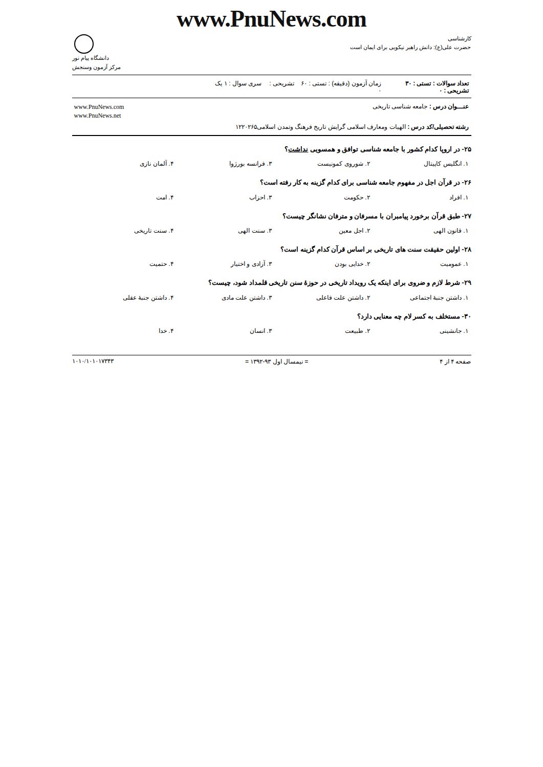www.PnuNews.com
کارشناسی
حضرت علی(ع): دانش راهبر نیکویی برای ایمان است
دانشگاه پیام نور
مرکز آزمون وسنجش
| تعداد سوالات : تستی : ۳۰ تشریحی : ۰ | زمان آزمون (دقیقه) : تستی : ۶۰ تشریحی : ۰ | سری سوال : ۱ یک | |
| عنـــوان درس : جامعه شناسی تاریخی | www.PnuNews.com www.PnuNews.net |
| رشته تحصیلی/کد درس : الهیات ومعارف اسلامی گرایش تاریخ فرهنگ وتمدن اسلامی۱۲۲۰۲۶۵ |
۲۵- در اروپا کدام کشور با جامعه شناسی توافق و همسویی نداشت؟
۱. انگلیس کاپیتال ۲. شوروی کمونیست ۳. فرانسه بورژوا ۴. آلمان نازی
۲۶- در قرآن اجل در مفهوم جامعه شناسی برای کدام گزینه به کار رفته است؟
۱. افراد ۲. حکومت ۳. احزاب ۴. امت
۲۷- طبق قرآن برخورد پیامبران با مسرفان و مترفان نشانگر چیست؟
۱. قانون الهی ۲. اجل معین ۳. سنت الهی ۴. سنت تاریخی
۲۸- اولین حقیقت سنت های تاریخی بر اساس قرآن کدام گزینه است؟
۱. عمومیت ۲. خدایی بودن ۳. آزادی و اختیار ۴. حتمیت
۲۹- شرط لازم و ضروی برای اینکه یک رویداد تاریخی در حوزهٔ سنن تاریخی قلمداد شود، چیست؟
۱. داشتن جنبهٔ اجتماعی ۲. داشتن علت فاعلی ۳. داشتن علت مادی ۴. داشتن جنبهٔ عقلی
۳۰- مستخلف به کسر لام چه معنایی دارد؟
۱. جانشینی ۲. طبیعت ۳. انسان ۴. خدا
صفحه ۴ از ۴
= نیمسال اول ۹۳-۱۳۹۲ =
۱۰۱۰/۱۰۱۰۱۷۳۴۳